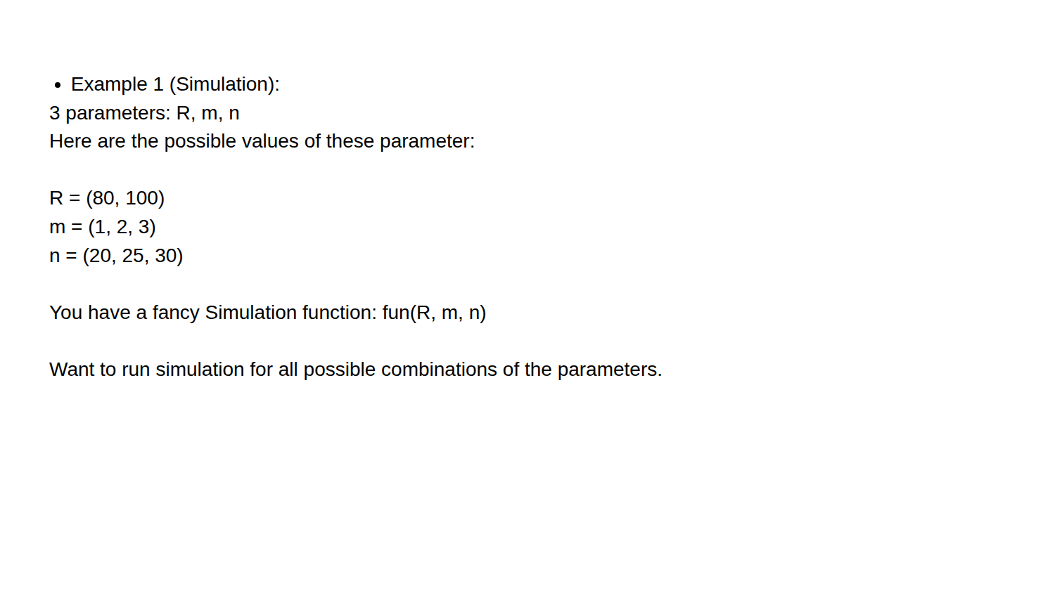Example 1 (Simulation):
3 parameters: R, m, n
Here are the possible values of these parameter:
R = (80, 100)
m = (1, 2, 3)
n = (20, 25, 30)
You have a fancy Simulation function: fun(R, m, n)
Want to run simulation for all possible combinations of the parameters.